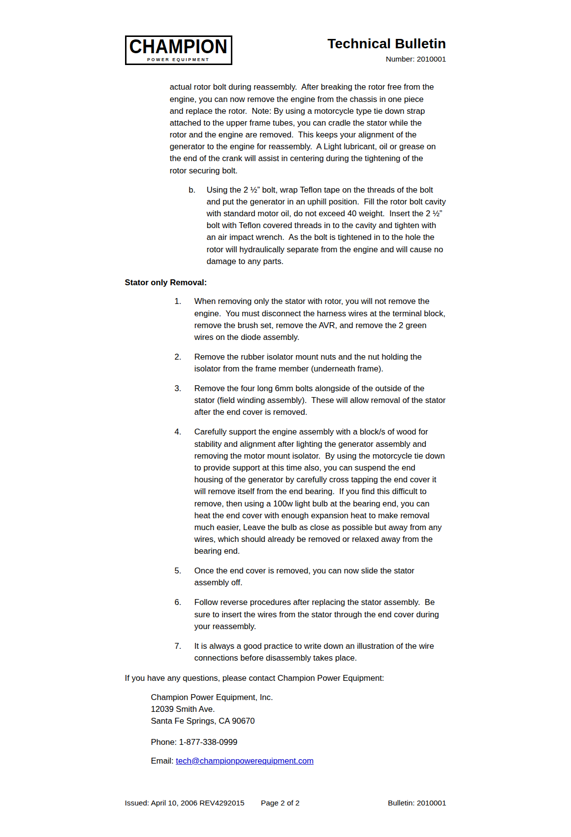CHAMPION POWER EQUIPMENT
Technical Bulletin
Number: 2010001
actual rotor bolt during reassembly. After breaking the rotor free from the engine, you can now remove the engine from the chassis in one piece and replace the rotor. Note: By using a motorcycle type tie down strap attached to the upper frame tubes, you can cradle the stator while the rotor and the engine are removed. This keeps your alignment of the generator to the engine for reassembly. A Light lubricant, oil or grease on the end of the crank will assist in centering during the tightening of the rotor securing bolt.
Using the 2 ½” bolt, wrap Teflon tape on the threads of the bolt and put the generator in an uphill position. Fill the rotor bolt cavity with standard motor oil, do not exceed 40 weight. Insert the 2 ½” bolt with Teflon covered threads in to the cavity and tighten with an air impact wrench. As the bolt is tightened in to the hole the rotor will hydraulically separate from the engine and will cause no damage to any parts.
Stator only Removal:
When removing only the stator with rotor, you will not remove the engine. You must disconnect the harness wires at the terminal block, remove the brush set, remove the AVR, and remove the 2 green wires on the diode assembly.
Remove the rubber isolator mount nuts and the nut holding the isolator from the frame member (underneath frame).
Remove the four long 6mm bolts alongside of the outside of the stator (field winding assembly). These will allow removal of the stator after the end cover is removed.
Carefully support the engine assembly with a block/s of wood for stability and alignment after lighting the generator assembly and removing the motor mount isolator. By using the motorcycle tie down to provide support at this time also, you can suspend the end housing of the generator by carefully cross tapping the end cover it will remove itself from the end bearing. If you find this difficult to remove, then using a 100w light bulb at the bearing end, you can heat the end cover with enough expansion heat to make removal much easier, Leave the bulb as close as possible but away from any wires, which should already be removed or relaxed away from the bearing end.
Once the end cover is removed, you can now slide the stator assembly off.
Follow reverse procedures after replacing the stator assembly. Be sure to insert the wires from the stator through the end cover during your reassembly.
It is always a good practice to write down an illustration of the wire connections before disassembly takes place.
If you have any questions, please contact Champion Power Equipment:
Champion Power Equipment, Inc. 12039 Smith Ave. Santa Fe Springs, CA 90670
Phone: 1-877-338-0999
Email: tech@championpowerequipment.com
Issued: April 10, 2006 REV4292015
Page 2 of 2
Bulletin: 2010001